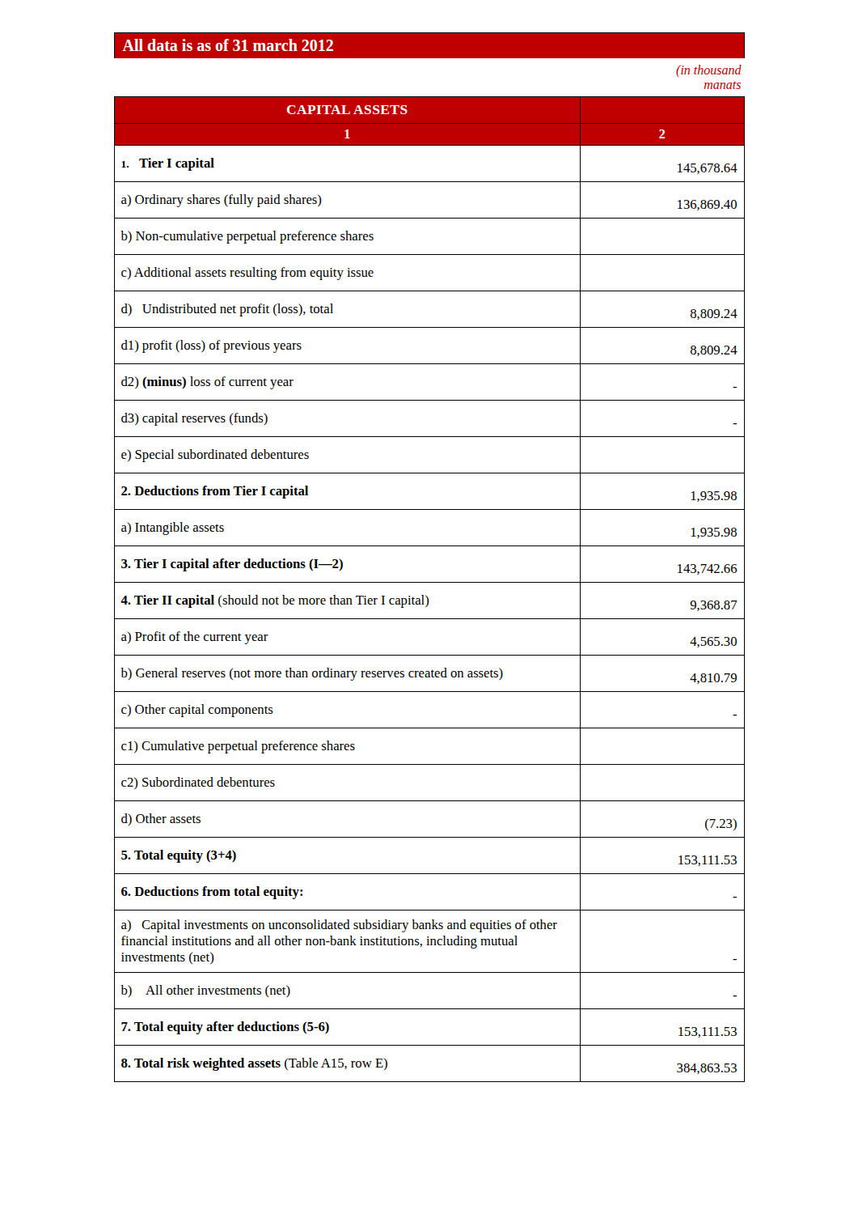All data is as of 31 march 2012
(in thousand
manats
| CAPITAL ASSETS | |
| --- | --- |
| 1 | 2 |
| 1. Tier I capital | 145,678.64 |
| a) Ordinary shares (fully paid shares) | 136,869.40 |
| b) Non-cumulative perpetual preference shares | |
| c) Additional assets resulting from equity issue | |
| d) Undistributed net profit (loss), total | 8,809.24 |
| d1) profit (loss) of previous years | 8,809.24 |
| d2) (minus) loss of current year | - |
| d3) capital reserves (funds) | - |
| e) Special subordinated debentures | |
| 2. Deductions from Tier I capital | 1,935.98 |
| a) Intangible assets | 1,935.98 |
| 3. Tier I capital after deductions (I—2) | 143,742.66 |
| 4. Tier II capital (should not be more than Tier I capital) | 9,368.87 |
| a) Profit of the current year | 4,565.30 |
| b) General reserves (not more than ordinary reserves created on assets) | 4,810.79 |
| c) Other capital components | - |
| c1) Cumulative perpetual preference shares | |
| c2) Subordinated debentures | |
| d) Other assets | (7.23) |
| 5. Total equity (3+4) | 153,111.53 |
| 6. Deductions from total equity: | - |
| a) Capital investments on unconsolidated subsidiary banks and equities of other financial institutions and all other non-bank institutions, including mutual investments (net) | - |
| b) All other investments (net) | - |
| 7. Total equity after deductions (5-6) | 153,111.53 |
| 8. Total risk weighted assets (Table A15, row E) | 384,863.53 |